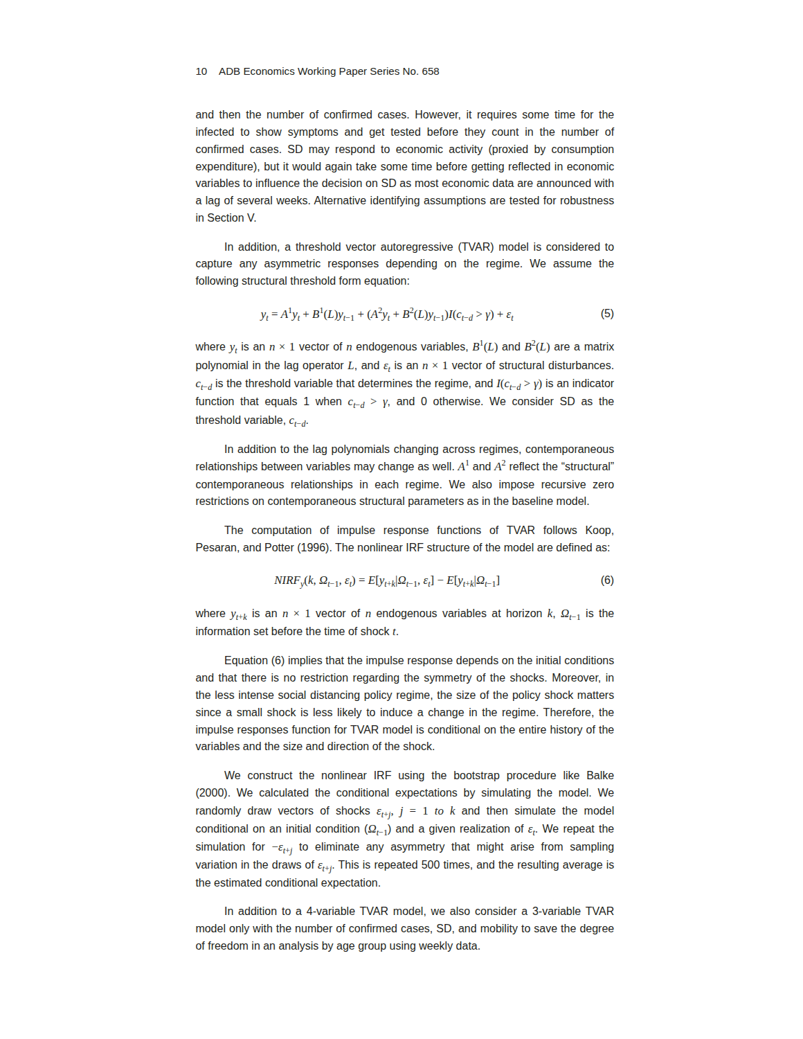10 ADB Economics Working Paper Series No. 658
and then the number of confirmed cases. However, it requires some time for the infected to show symptoms and get tested before they count in the number of confirmed cases. SD may respond to economic activity (proxied by consumption expenditure), but it would again take some time before getting reflected in economic variables to influence the decision on SD as most economic data are announced with a lag of several weeks. Alternative identifying assumptions are tested for robustness in Section V.
In addition, a threshold vector autoregressive (TVAR) model is considered to capture any asymmetric responses depending on the regime. We assume the following structural threshold form equation:
yt = A1yt + B1(L)yt−1 + (A2yt + B2(L)yt−1)I(ct−d > γ) + εt
(5)
where yt is an n × 1 vector of n endogenous variables, B1(L) and B2(L) are a matrix polynomial in the lag operator L, and εt is an n × 1 vector of structural disturbances. ct−d is the threshold variable that determines the regime, and I(ct−d > γ) is an indicator function that equals 1 when ct−d > γ, and 0 otherwise. We consider SD as the threshold variable, ct−d.
In addition to the lag polynomials changing across regimes, contemporaneous relationships between variables may change as well. A1 and A2 reflect the “structural” contemporaneous relationships in each regime. We also impose recursive zero restrictions on contemporaneous structural parameters as in the baseline model.
The computation of impulse response functions of TVAR follows Koop, Pesaran, and Potter (1996). The nonlinear IRF structure of the model are defined as:
NIRFy(k, Ωt−1, εt) = E[yt+k|Ωt−1, εt] − E[yt+k|Ωt−1]
(6)
where yt+k is an n × 1 vector of n endogenous variables at horizon k, Ωt−1 is the information set before the time of shock t.
Equation (6) implies that the impulse response depends on the initial conditions and that there is no restriction regarding the symmetry of the shocks. Moreover, in the less intense social distancing policy regime, the size of the policy shock matters since a small shock is less likely to induce a change in the regime. Therefore, the impulse responses function for TVAR model is conditional on the entire history of the variables and the size and direction of the shock.
We construct the nonlinear IRF using the bootstrap procedure like Balke (2000). We calculated the conditional expectations by simulating the model. We randomly draw vectors of shocks εt+j, j = 1 to k and then simulate the model conditional on an initial condition (Ωt−1) and a given realization of εt. We repeat the simulation for −εt+j to eliminate any asymmetry that might arise from sampling variation in the draws of εt+j. This is repeated 500 times, and the resulting average is the estimated conditional expectation.
In addition to a 4-variable TVAR model, we also consider a 3-variable TVAR model only with the number of confirmed cases, SD, and mobility to save the degree of freedom in an analysis by age group using weekly data.